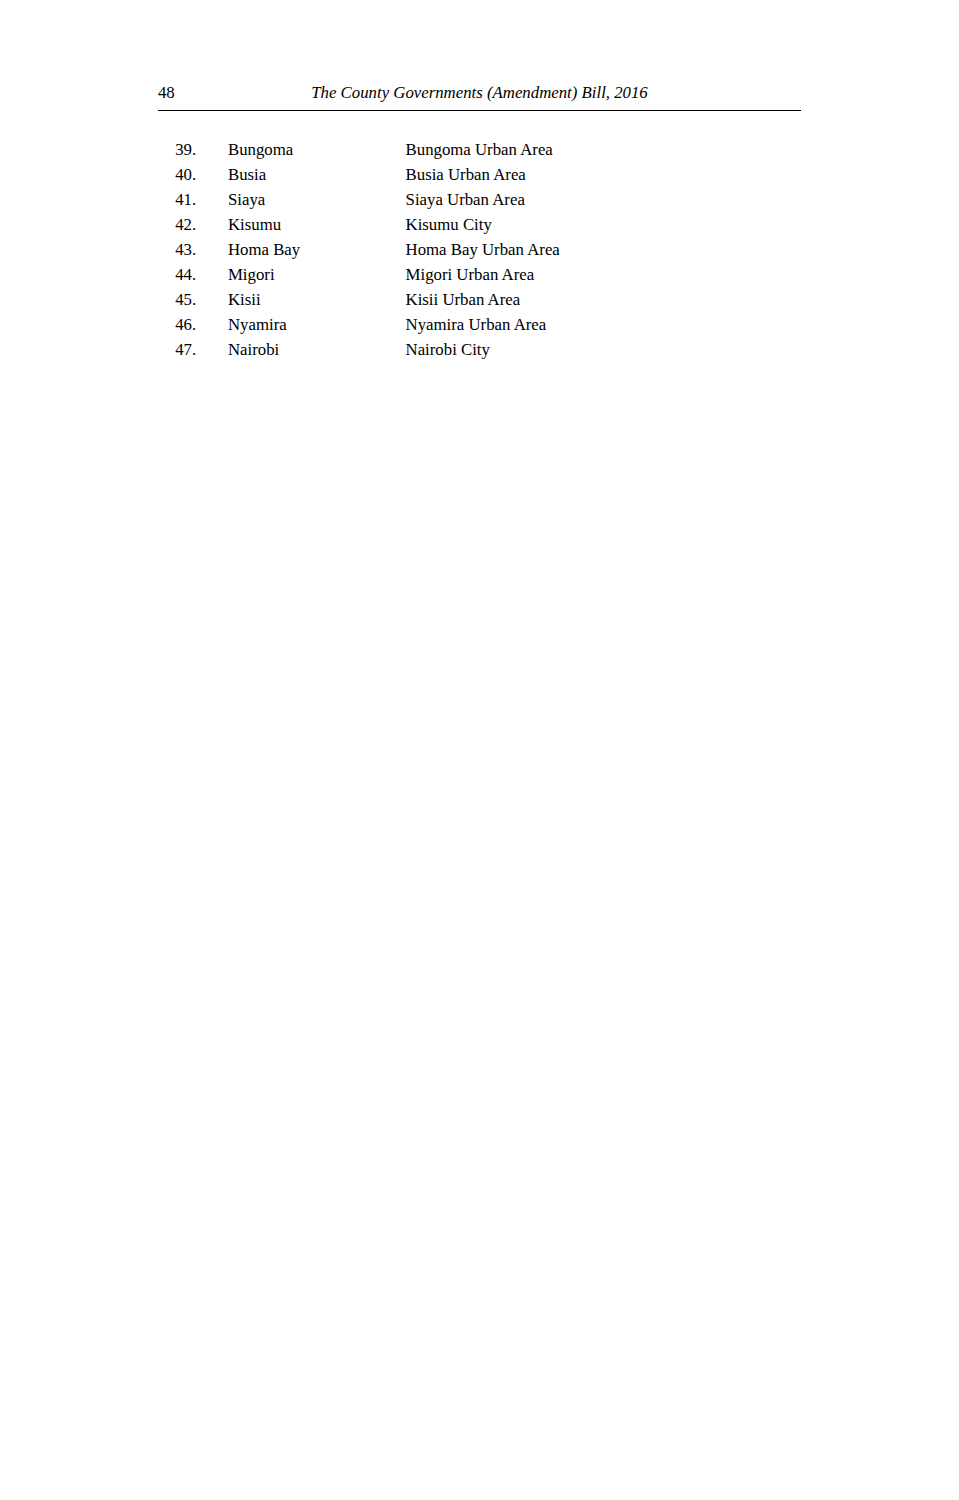48
The County Governments (Amendment) Bill, 2016
| 39. | Bungoma | Bungoma Urban Area |
| 40. | Busia | Busia Urban Area |
| 41. | Siaya | Siaya Urban Area |
| 42. | Kisumu | Kisumu City |
| 43. | Homa Bay | Homa Bay Urban Area |
| 44. | Migori | Migori Urban Area |
| 45. | Kisii | Kisii Urban Area |
| 46. | Nyamira | Nyamira Urban Area |
| 47. | Nairobi | Nairobi City |